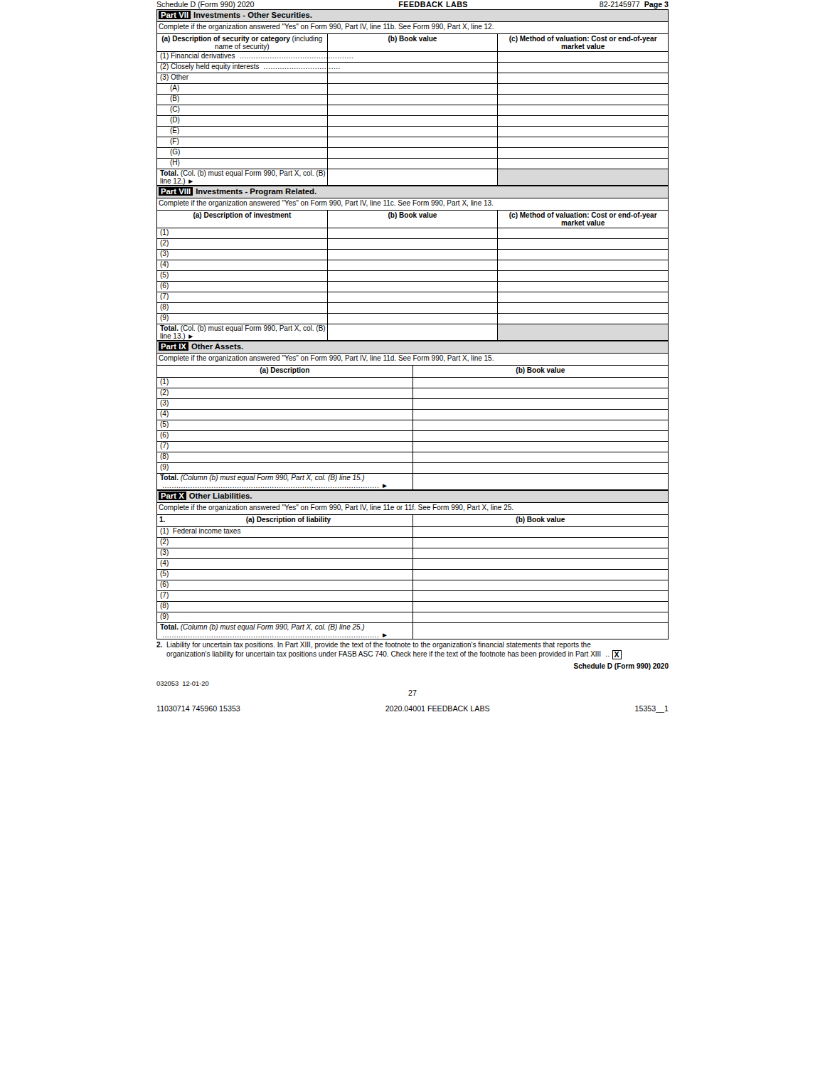Schedule D (Form 990) 2020
FEEDBACK LABS
82-2145977 Page 3
| Part VII Investments - Other Securities. |
| Complete if the organization answered "Yes" on Form 990, Part IV, line 11b. See Form 990, Part X, line 12. |
| (a) Description of security or category (including name of security) | (b) Book value | (c) Method of valuation: Cost or end-of-year market value |
| (1) Financial derivatives ................................................. | | |
| (2) Closely held equity interests ................................. | | |
| (3) Other | | |
| (A) | | |
| (B) | | |
| (C) | | |
| (D) | | |
| (E) | | |
| (F) | | |
| (G) | | |
| (H) | | |
| Total. (Col. (b) must equal Form 990, Part X, col. (B) line 12.) ► | | |
| Part VIII Investments - Program Related. |
| Complete if the organization answered "Yes" on Form 990, Part IV, line 11c. See Form 990, Part X, line 13. |
| (a) Description of investment | (b) Book value | (c) Method of valuation: Cost or end-of-year market value |
| (1) | | |
| (2) | | |
| (3) | | |
| (4) | | |
| (5) | | |
| (6) | | |
| (7) | | |
| (8) | | |
| (9) | | |
| Total. (Col. (b) must equal Form 990, Part X, col. (B) line 13.) ► | | |
| Part IX Other Assets. |
| Complete if the organization answered "Yes" on Form 990, Part IV, line 11d. See Form 990, Part X, line 15. |
| (a) Description | (b) Book value |
| (1) | |
| (2) | |
| (3) | |
| (4) | |
| (5) | |
| (6) | |
| (7) | |
| (8) | |
| (9) | |
| Total. (Column (b) must equal Form 990, Part X, col. (B) line 15.) ............................................................................................. ► | |
| Part X Other Liabilities. |
| Complete if the organization answered "Yes" on Form 990, Part IV, line 11e or 11f. See Form 990, Part X, line 25. |
| 1. (a) Description of liability | (b) Book value |
| (1) Federal income taxes | |
| (2) | |
| (3) | |
| (4) | |
| (5) | |
| (6) | |
| (7) | |
| (8) | |
| (9) | |
| Total. (Column (b) must equal Form 990, Part X, col. (B) line 25.) ............................................................................................. ► | |
2. Liability for uncertain tax positions. In Part XIII, provide the text of the footnote to the organization's financial statements that reports the
organization's liability for uncertain tax positions under FASB ASC 740. Check here if the text of the footnote has been provided in Part XIII .. X
Schedule D (Form 990) 2020
032053 12-01-20
27
11030714 745960 15353
2020.04001 FEEDBACK LABS
15353__1